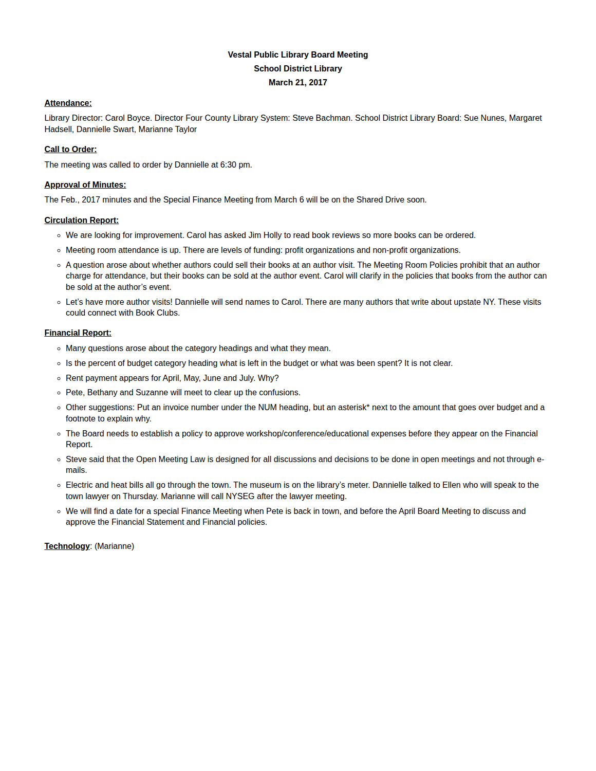Vestal Public Library Board Meeting
School District Library
March 21, 2017
Attendance:
Library Director: Carol Boyce. Director Four County Library System: Steve Bachman. School District Library Board: Sue Nunes, Margaret Hadsell, Dannielle Swart, Marianne Taylor
Call to Order:
The meeting was called to order by Dannielle at 6:30 pm.
Approval of Minutes:
The Feb., 2017 minutes and the Special Finance Meeting from March 6 will be on the Shared Drive soon.
Circulation Report:
We are looking for improvement. Carol has asked Jim Holly to read book reviews so more books can be ordered.
Meeting room attendance is up. There are levels of funding: profit organizations and non-profit organizations.
A question arose about whether authors could sell their books at an author visit. The Meeting Room Policies prohibit that an author charge for attendance, but their books can be sold at the author event. Carol will clarify in the policies that books from the author can be sold at the author’s event.
Let’s have more author visits! Dannielle will send names to Carol. There are many authors that write about upstate NY. These visits could connect with Book Clubs.
Financial Report:
Many questions arose about the category headings and what they mean.
Is the percent of budget category heading what is left in the budget or what was been spent? It is not clear.
Rent payment appears for April, May, June and July. Why?
Pete, Bethany and Suzanne will meet to clear up the confusions.
Other suggestions: Put an invoice number under the NUM heading, but an asterisk* next to the amount that goes over budget and a footnote to explain why.
The Board needs to establish a policy to approve workshop/conference/educational expenses before they appear on the Financial Report.
Steve said that the Open Meeting Law is designed for all discussions and decisions to be done in open meetings and not through e-mails.
Electric and heat bills all go through the town. The museum is on the library’s meter. Dannielle talked to Ellen who will speak to the town lawyer on Thursday. Marianne will call NYSEG after the lawyer meeting.
We will find a date for a special Finance Meeting when Pete is back in town, and before the April Board Meeting to discuss and approve the Financial Statement and Financial policies.
Technology: (Marianne)